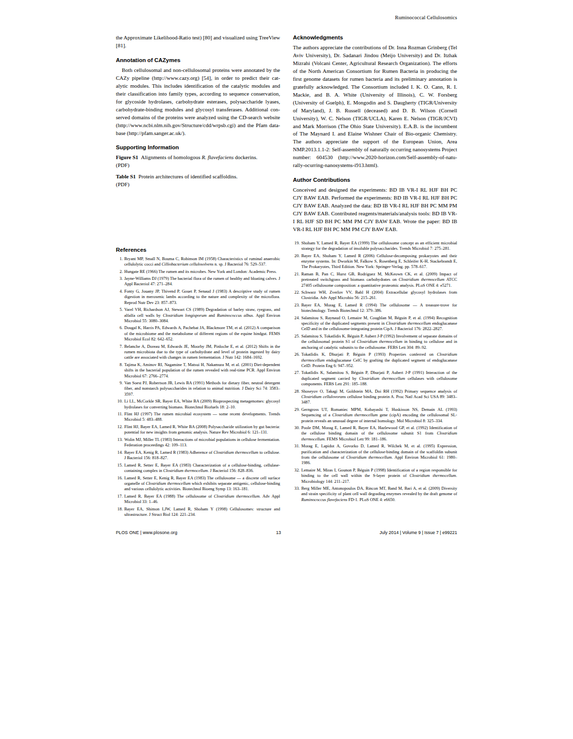Ruminococcal Cellulosomics
the Approximate Likelihood-Ratio test) [80] and visualized using TreeView [81].
Annotation of CAZymes
Both cellulosomal and non-cellulosomal proteins were annotated by the CAZy pipeline (http://www.cazy.org) [54], in order to predict their catalytic modules. This includes identification of the catalytic modules and their classification into family types, according to sequence conservation, for glycoside hydrolases, carbohydrate esterases, polysaccharide lyases, carbohydrate-binding modules and glycosyl transferases. Additional conserved domains of the proteins were analyzed using the CD-search website (http://www.ncbi.nlm.nih.gov/Structure/cdd/wrpsb.cgi) and the Pfam database (http://pfam.sanger.ac.uk/).
Supporting Information
Figure S1 Alignments of homologous R. flavefaciens dockerins.
(PDF)
Table S1 Protein architectures of identified scaffoldins.
(PDF)
Acknowledgments
The authors appreciate the contributions of Dr. Inna Rozman Grinberg (Tel Aviv University), Dr. Sadanari Jindou (Meijo University) and Dr. Itzhak Mizrahi (Volcani Center, Agricultural Research Organization). The efforts of the North American Consortium for Rumen Bacteria in producing the first genome datasets for rumen bacteria and its preliminary annotation is gratefully acknowledged. The Consortium included I. K. O. Cann, R. I. Mackie, and B. A. White (University of Illinois), C. W. Forsberg (University of Guelph), E. Mongodin and S. Daugherty (TIGR/University of Maryland), J. B. Russell (deceased) and D. B. Wilson (Cornell University), W. C. Nelson (TIGR/UCLA), Karen E. Nelson (TIGR/JCVI) and Mark Morrison (The Ohio State University). E.A.B. is the incumbent of The Maynard I. and Elaine Wishner Chair of Bio-organic Chemistry. The authors appreciate the support of the European Union, Area NMP.2013.1.1-2: Self-assembly of naturally occurring nanosystems Project number: 604530 (http://www.2020-horizon.com/Self-assembly-of-naturally-ocurring-nanosystems-i913.html).
Author Contributions
Conceived and designed the experiments: BD IB VR-I RL HJF BH PC CJY BAW EAB. Performed the experiments: BD IB VR-I RL HJF BH PC CJY BAW EAB. Analyzed the data: BD IB VR-I RL HJF BH PC MM PM CJY BAW EAB. Contributed reagents/materials/analysis tools: BD IB VR-I RL HJF SD BH PC MM PM CJY BAW EAB. Wrote the paper: BD IB VR-I RL HJF BH PC MM PM CJY BAW EAB.
References
Bryant MP, Small N, Bouma C, Robinson IM (1958) Characteristics of ruminal anaerobic cellulolytic cocci and Cilliobacterium cellulosolvens n. sp. J Bacteriol 76: 529–537.
Hungate RE (1966) The rumen and its microbes. New York and London: Academic Press.
Jayne-Williams DJ (1979) The bacterial flora of the rumen of healthy and bloating calves. J Appl Bacteriol 47: 271–284.
Fonty G, Jouany JP, Thivend P, Gouet P, Senaud J (1983) A descriptive study of rumen digestion in meroxenic lambs according to the nature and complexity of the microflora. Reprod Nutr Dev 23: 857–873.
Varel VH, Richardson AJ, Stewart CS (1989) Degradation of barley straw, ryegrass, and alfalfa cell walls by Clostridium longisporum and Ruminococcus albus. Appl Environ Microbiol 55: 3080–3084.
Dougal K, Harris PA, Edwards A, Pachebat JA, Blackmore TM, et al. (2012) A comparison of the microbiome and the metabolome of different regions of the equine hindgut. FEMS Microbiol Ecol 82: 642–652.
Belanche A, Doreau M, Edwards JE, Moorby JM, Pinloche E, et al. (2012) Shifts in the rumen microbiota due to the type of carbohydrate and level of protein ingested by dairy cattle are associated with changes in rumen fermentation. J Nutr 142: 1684–1692.
Tajima K, Aminov RI, Nagamine T, Matsui H, Nakamura M, et al. (2001) Diet-dependent shifts in the bacterial population of the rumen revealed with real-time PCR. Appl Environ Microbiol 67: 2766–2774.
Van Soest PJ, Robertson JB, Lewis BA (1991) Methods for dietary fiber, neutral detergent fiber, and nonstarch polysaccharides in relation to animal nutrition. J Dairy Sci 74: 3583–3597.
Li LL, McCorkle SR, Bayer EA, White BA (2009) Bioprospecting metagenomes: glycosyl hydrolases for converting biomass. Biotechnol Biofuels 18: 2–10.
Flint HJ (1997) The rumen microbial ecosystem — some recent developments. Trends Microbiol 5: 483–488.
Flint HJ, Bayer EA, Lamed R, White BA (2008) Polysaccharide utilization by gut bacteria: potential for new insights from genomic analysis. Nature Rev Microbiol 6: 121–131.
Wolin MJ, Miller TL (1983) Interactions of microbial populations in cellulose fermentation. Federation proceedings 42: 109–113.
Bayer EA, Kenig R, Lamed R (1983) Adherence of Clostridium thermocellum to cellulose. J Bacteriol 156: 818–827.
Lamed R, Setter E, Bayer EA (1983) Characterization of a cellulose-binding, cellulase-containing complex in Clostridium thermocellum. J Bacteriol 156: 828–836.
Lamed R, Setter E, Kenig R, Bayer EA (1983) The cellulosome — a discrete cell surface organelle of Clostridium thermocellum which exhibits separate antigenic, cellulose-binding and various cellulolytic activities. Biotechnol Bioeng Symp 13: 163–181.
Lamed R, Bayer EA (1988) The cellulosome of Clostridium thermocellum. Adv Appl Microbiol 33: 1–46.
Bayer EA, Shimon LJW, Lamed R, Shoham Y (1998) Cellulosomes: structure and ultrastructure. J Struct Biol 124: 221–234.
Shoham Y, Lamed R, Bayer EA (1999) The cellulosome concept as an efficient microbial strategy for the degradation of insoluble polysaccharides. Trends Microbiol 7: 275–281.
Bayer EA, Shoham Y, Lamed R (2006) Cellulose-decomposing prokaryotes and their enzyme systems. In: Dworkin M, Falkow S, Rosenberg E, Schleifer K-H, Stackebrandt E, The Prokaryotes, Third Edition. New York: Springer-Verlag. pp. 578–617.
Raman B, Pan C, Hurst GB, Rodriguez M, McKeown CK, et al. (2009) Impact of pretreated switchgrass and biomass carbohydrates on Clostridium thermocellum ATCC 27405 cellulosome composition: a quantitative proteomic analysis. PLoS ONE 4: e5271.
Schwarz WH, Zverlov VV, Bahl H (2004) Extracellular glycosyl hydrolases from Clostridia. Adv Appl Microbio 56: 215–261.
Bayer EA, Morag E, Lamed R (1994) The cellulosome — A treasure-trove for biotechnology. Trends Biotechnol 12: 379–386.
Salamitou S, Raynaud O, Lemaire M, Coughlan M, Béguin P, et al. (1994) Recognition specificity of the duplicated segments present in Clostridium thermocellum endoglucanase CelD and in the cellulosome-integrating protein CipA. J Bacteriol 176: 2822–2827.
Salamitou S, Tokatlidis K, Béguin P, Aubert J-P (1992) Involvement of separate domains of the cellulosomal protein S1 of Clostridium thermocellum in binding to cellulose and in anchoring of catalytic subunits to the cellulosome. FEBS Lett 304: 89–92.
Tokatlidis K, Dhurjati P, Béguin P (1993) Properties conferred on Clostridium thermocellum endoglucanase CelC by grafting the duplicated segment of endoglucanase CelD. Protein Eng 6: 947–952.
Tokatlidis K, Salamitou S, Béguin P, Dhurjati P, Aubert J-P (1991) Interaction of the duplicated segment carried by Clostridium thermocellum cellulases with cellulosome components. FEBS Lett 291: 185–188.
Shoseyov O, Takagi M, Goldstein MA, Doi RH (1992) Primary sequence analysis of Clostridium cellulovorans cellulose binding protein A. Proc Natl Acad Sci USA 89: 3483–3487.
Gerngross UT, Romaniec MPM, Kobayashi T, Huskisson NS, Demain AL (1993) Sequencing of a Clostridium thermocellum gene (cipA) encoding the cellulosomal SL-protein reveals an unusual degree of internal homology. Mol Microbiol 8: 325–334.
Poole DM, Morag E, Lamed R, Bayer EA, Hazlewood GP, et al. (1992) Identification of the cellulose binding domain of the cellulosome subunit S1 from Clostridium thermocellum. FEMS Microbiol Lett 99: 181–186.
Morag E, Lapidot A, Govorko D, Lamed R, Wilchek M, et al. (1995) Expression, purification and characterization of the cellulose-binding domain of the scaffoldin subunit from the cellulosome of Clostridium thermocellum. Appl Environ Microbiol 61: 1980–1986.
Lemaire M, Miras I, Gounon P, Béguin P (1998) Identification of a region responsible for binding to the cell wall within the S-layer protein of Clostridium thermocellum. Microbiology 144: 211–217.
Berg Miller ME, Antonopoulos DA, Rincon MT, Band M, Bari A, et al. (2009) Diversity and strain specificity of plant cell wall degrading enzymes revealed by the draft genome of Ruminococcus flavefaciens FD-1. PLoS ONE 4: e6650.
PLOS ONE | www.plosone.org
13
July 2014 | Volume 9 | Issue 7 | e99221